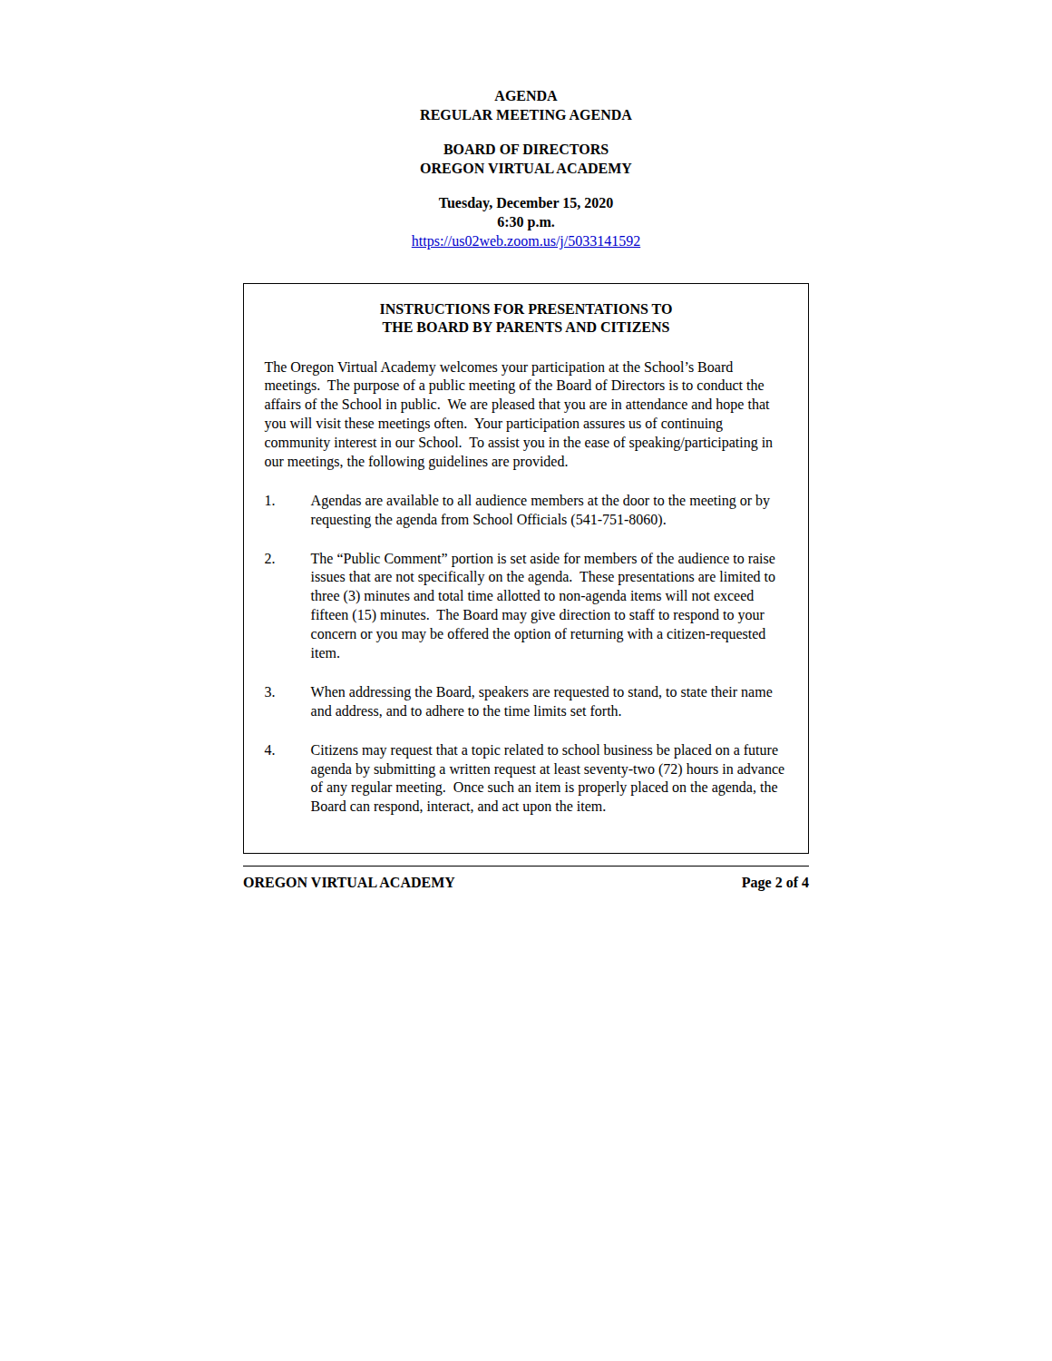AGENDA
REGULAR MEETING AGENDA
BOARD OF DIRECTORS
OREGON VIRTUAL ACADEMY
Tuesday, December 15, 2020
6:30 p.m.
https://us02web.zoom.us/j/5033141592
INSTRUCTIONS FOR PRESENTATIONS TO
THE BOARD BY PARENTS AND CITIZENS
The Oregon Virtual Academy welcomes your participation at the School’s Board meetings. The purpose of a public meeting of the Board of Directors is to conduct the affairs of the School in public. We are pleased that you are in attendance and hope that you will visit these meetings often. Your participation assures us of continuing community interest in our School. To assist you in the ease of speaking/participating in our meetings, the following guidelines are provided.
1.
Agendas are available to all audience members at the door to the meeting or by requesting the agenda from School Officials (541-751-8060).
2.
The “Public Comment” portion is set aside for members of the audience to raise issues that are not specifically on the agenda. These presentations are limited to three (3) minutes and total time allotted to non-agenda items will not exceed fifteen (15) minutes. The Board may give direction to staff to respond to your concern or you may be offered the option of returning with a citizen-requested item.
3.
When addressing the Board, speakers are requested to stand, to state their name and address, and to adhere to the time limits set forth.
4.
Citizens may request that a topic related to school business be placed on a future agenda by submitting a written request at least seventy-two (72) hours in advance of any regular meeting. Once such an item is properly placed on the agenda, the Board can respond, interact, and act upon the item.
OREGON VIRTUAL ACADEMY Page 2 of 4